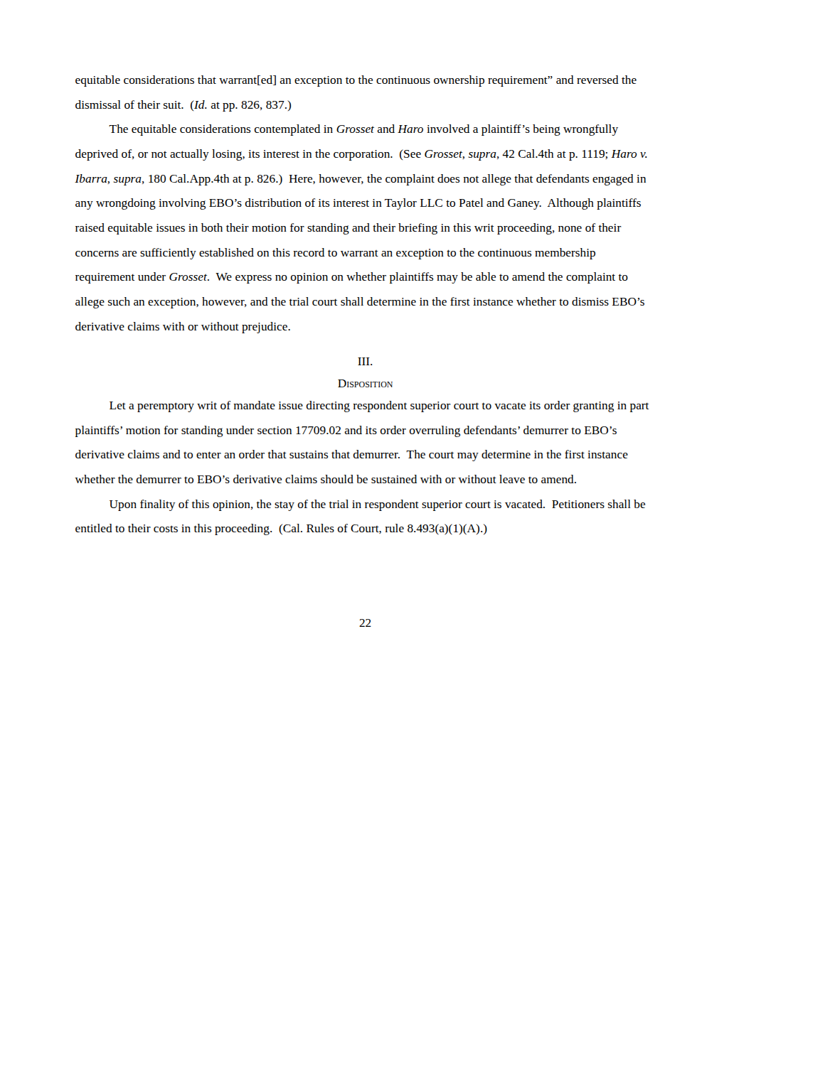equitable considerations that warrant[ed] an exception to the continuous ownership requirement” and reversed the dismissal of their suit. (Id. at pp. 826, 837.)
The equitable considerations contemplated in Grosset and Haro involved a plaintiff’s being wrongfully deprived of, or not actually losing, its interest in the corporation. (See Grosset, supra, 42 Cal.4th at p. 1119; Haro v. Ibarra, supra, 180 Cal.App.4th at p. 826.) Here, however, the complaint does not allege that defendants engaged in any wrongdoing involving EBO’s distribution of its interest in Taylor LLC to Patel and Ganey. Although plaintiffs raised equitable issues in both their motion for standing and their briefing in this writ proceeding, none of their concerns are sufficiently established on this record to warrant an exception to the continuous membership requirement under Grosset. We express no opinion on whether plaintiffs may be able to amend the complaint to allege such an exception, however, and the trial court shall determine in the first instance whether to dismiss EBO’s derivative claims with or without prejudice.
III.
Disposition
Let a peremptory writ of mandate issue directing respondent superior court to vacate its order granting in part plaintiffs’ motion for standing under section 17709.02 and its order overruling defendants’ demurrer to EBO’s derivative claims and to enter an order that sustains that demurrer. The court may determine in the first instance whether the demurrer to EBO’s derivative claims should be sustained with or without leave to amend.
Upon finality of this opinion, the stay of the trial in respondent superior court is vacated. Petitioners shall be entitled to their costs in this proceeding. (Cal. Rules of Court, rule 8.493(a)(1)(A).)
22